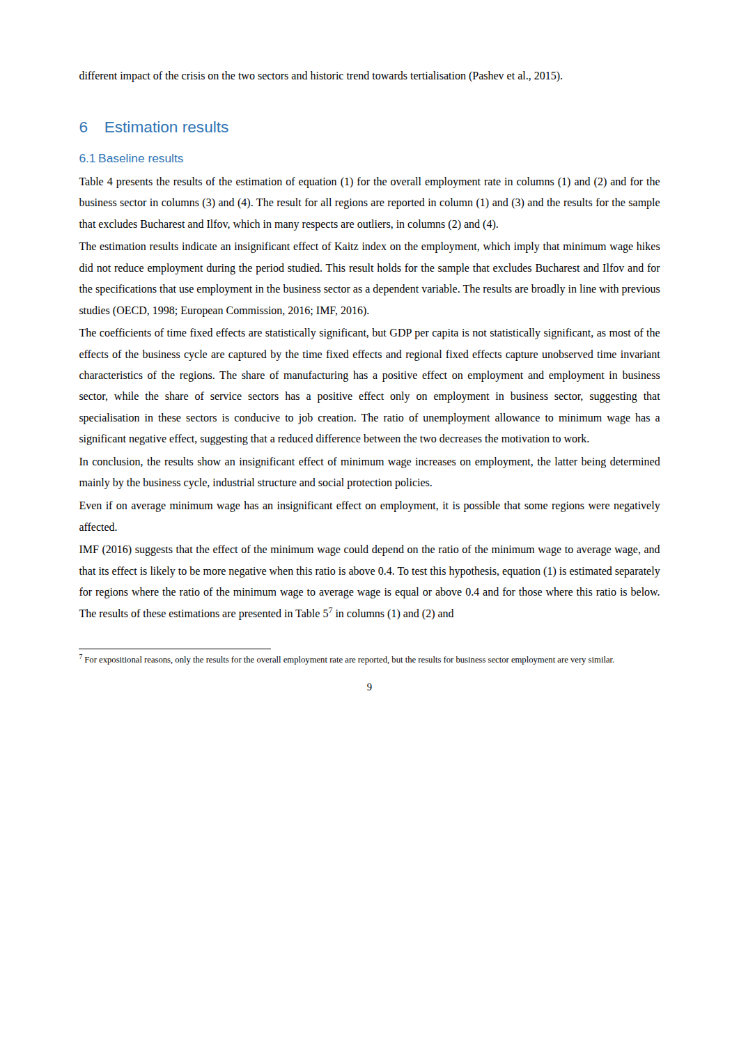different impact of the crisis on the two sectors and historic trend towards tertialisation (Pashev et al., 2015).
6 Estimation results
6.1 Baseline results
Table 4 presents the results of the estimation of equation (1) for the overall employment rate in columns (1) and (2) and for the business sector in columns (3) and (4). The result for all regions are reported in column (1) and (3) and the results for the sample that excludes Bucharest and Ilfov, which in many respects are outliers, in columns (2) and (4).
The estimation results indicate an insignificant effect of Kaitz index on the employment, which imply that minimum wage hikes did not reduce employment during the period studied. This result holds for the sample that excludes Bucharest and Ilfov and for the specifications that use employment in the business sector as a dependent variable. The results are broadly in line with previous studies (OECD, 1998; European Commission, 2016; IMF, 2016).
The coefficients of time fixed effects are statistically significant, but GDP per capita is not statistically significant, as most of the effects of the business cycle are captured by the time fixed effects and regional fixed effects capture unobserved time invariant characteristics of the regions. The share of manufacturing has a positive effect on employment and employment in business sector, while the share of service sectors has a positive effect only on employment in business sector, suggesting that specialisation in these sectors is conducive to job creation. The ratio of unemployment allowance to minimum wage has a significant negative effect, suggesting that a reduced difference between the two decreases the motivation to work.
In conclusion, the results show an insignificant effect of minimum wage increases on employment, the latter being determined mainly by the business cycle, industrial structure and social protection policies.
Even if on average minimum wage has an insignificant effect on employment, it is possible that some regions were negatively affected.
IMF (2016) suggests that the effect of the minimum wage could depend on the ratio of the minimum wage to average wage, and that its effect is likely to be more negative when this ratio is above 0.4. To test this hypothesis, equation (1) is estimated separately for regions where the ratio of the minimum wage to average wage is equal or above 0.4 and for those where this ratio is below. The results of these estimations are presented in Table 57 in columns (1) and (2) and
7 For expositional reasons, only the results for the overall employment rate are reported, but the results for business sector employment are very similar.
9